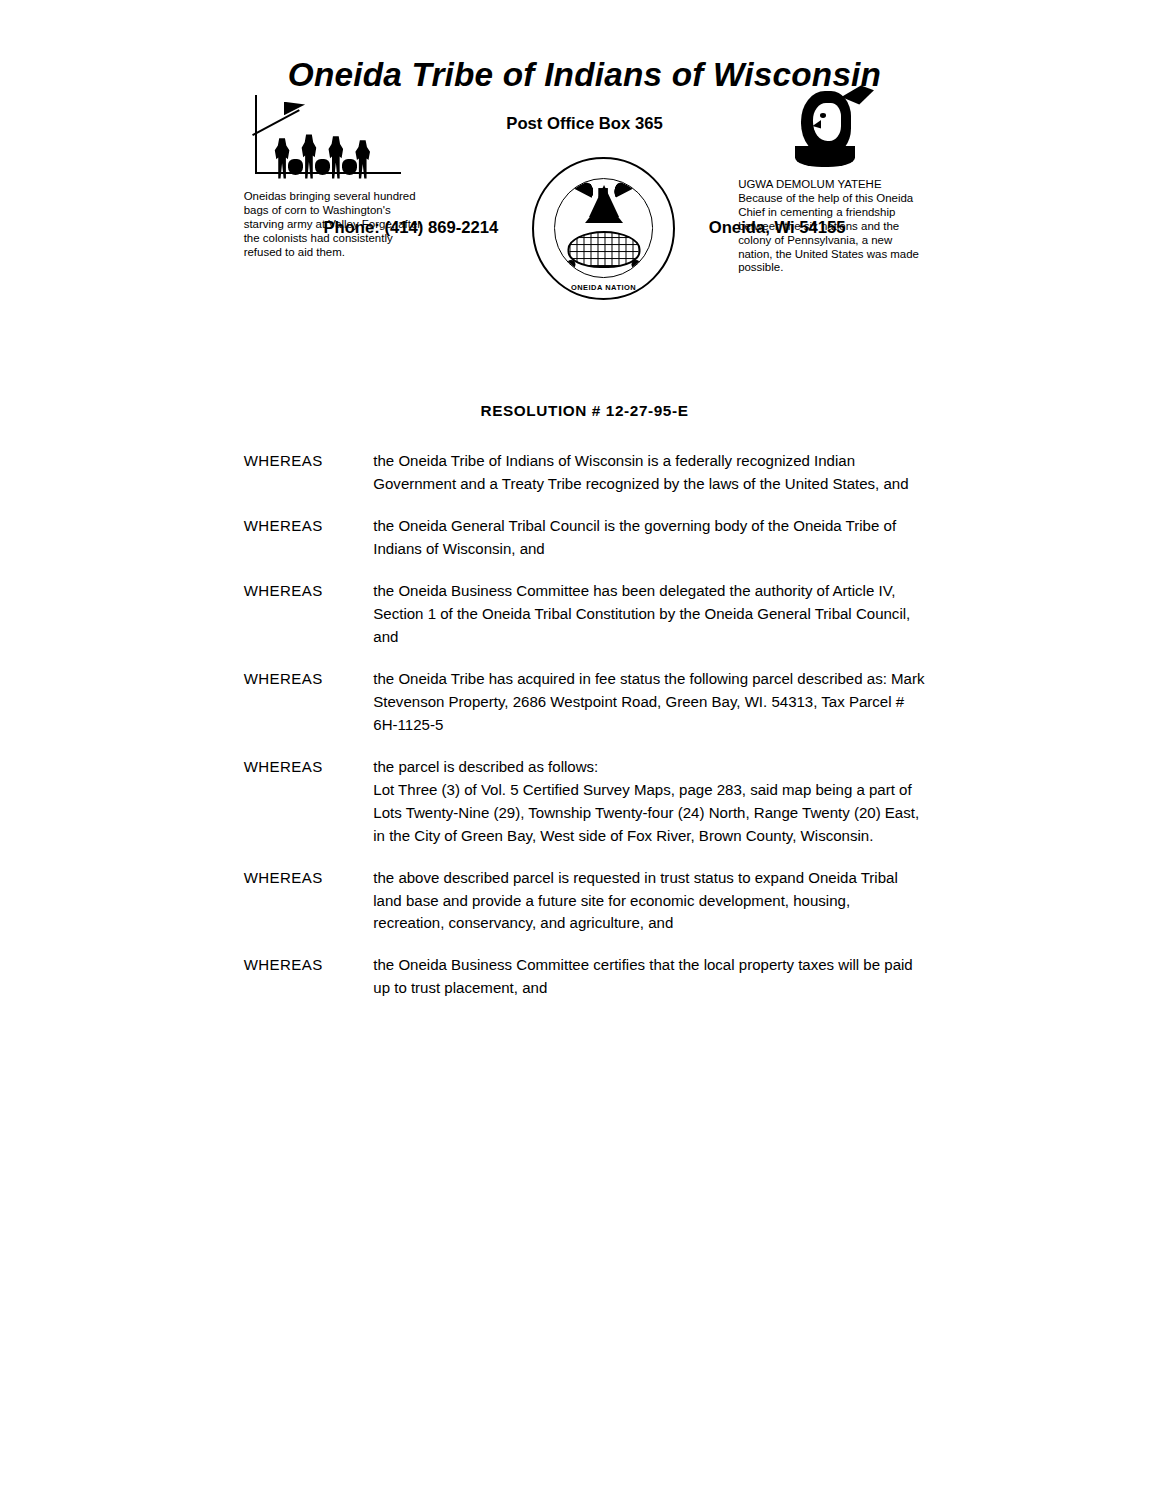Oneida Tribe of Indians of Wisconsin
Post Office Box 365
Phone: (414) 869-2214
SOVEREIGN WISCONSIN ONEIDA NATION
Oneida, Wi 54155
Oneidas bringing several hundred bags of corn to Washington's starving army at Valley Forge, after the colonists had consistently refused to aid them.
UGWA DEMOLUM YATEHE
Because of the help of this Oneida Chief in cementing a friendship between the six nations and the colony of Pennsylvania, a new nation, the United States was made possible.
RESOLUTION # 12-27-95-E
| WHEREAS | the Oneida Tribe of Indians of Wisconsin is a federally recognized Indian Government and a Treaty Tribe recognized by the laws of the United States, and |
| WHEREAS | the Oneida General Tribal Council is the governing body of the Oneida Tribe of Indians of Wisconsin, and |
| WHEREAS | the Oneida Business Committee has been delegated the authority of Article IV, Section 1 of the Oneida Tribal Constitution by the Oneida General Tribal Council, and |
| WHEREAS | the Oneida Tribe has acquired in fee status the following parcel described as: Mark Stevenson Property, 2686 Westpoint Road, Green Bay, WI. 54313, Tax Parcel # 6H-1125-5 |
| WHEREAS | the parcel is described as follows: Lot Three (3) of Vol. 5 Certified Survey Maps, page 283, said map being a part of Lots Twenty-Nine (29), Township Twenty-four (24) North, Range Twenty (20) East, in the City of Green Bay, West side of Fox River, Brown County, Wisconsin. |
| WHEREAS | the above described parcel is requested in trust status to expand Oneida Tribal land base and provide a future site for economic development, housing, recreation, conservancy, and agriculture, and |
| WHEREAS | the Oneida Business Committee certifies that the local property taxes will be paid up to trust placement, and |